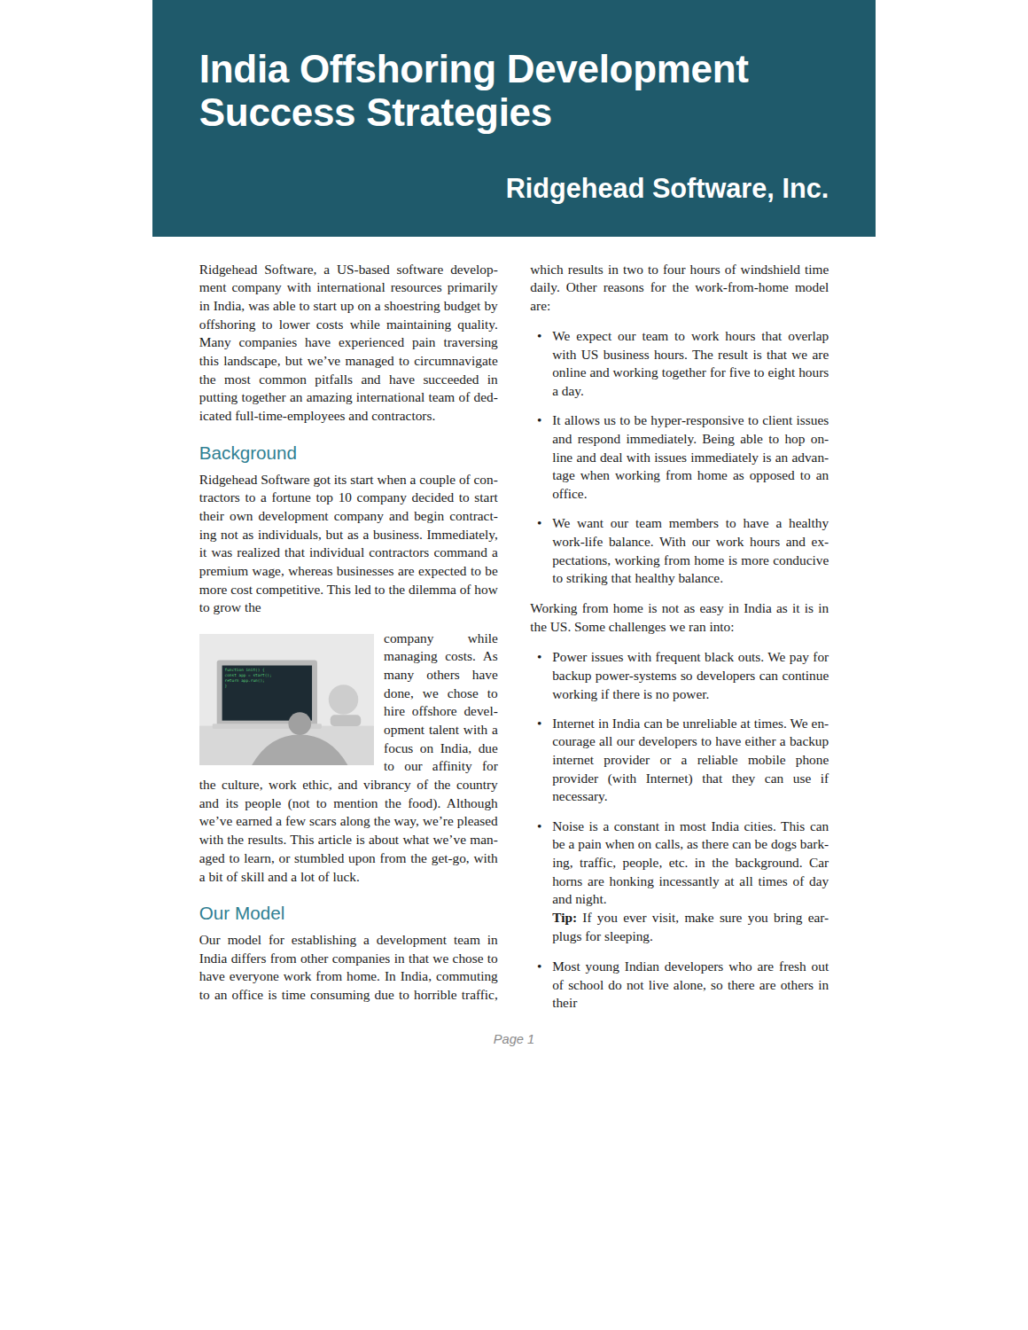India Offshoring Development
Success Strategies
Ridgehead Software, Inc.
Ridgehead Software, a US-based software development company with international resources primarily in India, was able to start up on a shoestring budget by offshoring to lower costs while maintaining quality. Many companies have experienced pain traversing this landscape, but we’ve managed to circumnavigate the most common pitfalls and have succeeded in putting together an amazing international team of dedicated full-time-employees and contractors.
Background
Ridgehead Software got its start when a couple of contractors to a fortune top 10 company decided to start their own development company and begin contracting not as individuals, but as a business. Immediately, it was realized that individual contractors command a premium wage, whereas businesses are expected to be more cost competitive. This led to the dilemma of how to grow the
company while managing costs. As many others have done, we chose to hire offshore development talent with a focus on India, due to our affinity for the culture, work ethic, and vibrancy of the country and its people (not to mention the food). Although we’ve earned a few scars along the way, we’re pleased with the results. This article is about what we’ve managed to learn, or stumbled upon from the get-go, with a bit of skill and a lot of luck.
Our Model
Our model for establishing a development team in India differs from other companies in that we chose to have everyone work from home. In India, commuting to an office is time consuming due to horrible traffic, which results in two to four hours of windshield time daily. Other reasons for the work-from-home model are:
We expect our team to work hours that overlap with US business hours. The result is that we are online and working together for five to eight hours a day.
It allows us to be hyper-responsive to client issues and respond immediately. Being able to hop online and deal with issues immediately is an advantage when working from home as opposed to an office.
We want our team members to have a healthy work-life balance. With our work hours and expectations, working from home is more conducive to striking that healthy balance.
Working from home is not as easy in India as it is in the US. Some challenges we ran into:
Power issues with frequent black outs. We pay for backup power-systems so developers can continue working if there is no power.
Internet in India can be unreliable at times. We encourage all our developers to have either a backup internet provider or a reliable mobile phone provider (with Internet) that they can use if necessary.
Noise is a constant in most India cities. This can be a pain when on calls, as there can be dogs barking, traffic, people, etc. in the background. Car horns are honking incessantly at all times of day and night.
Tip: If you ever visit, make sure you bring ear-plugs for sleeping.
Most young Indian developers who are fresh out of school do not live alone, so there are others in their
Page 1